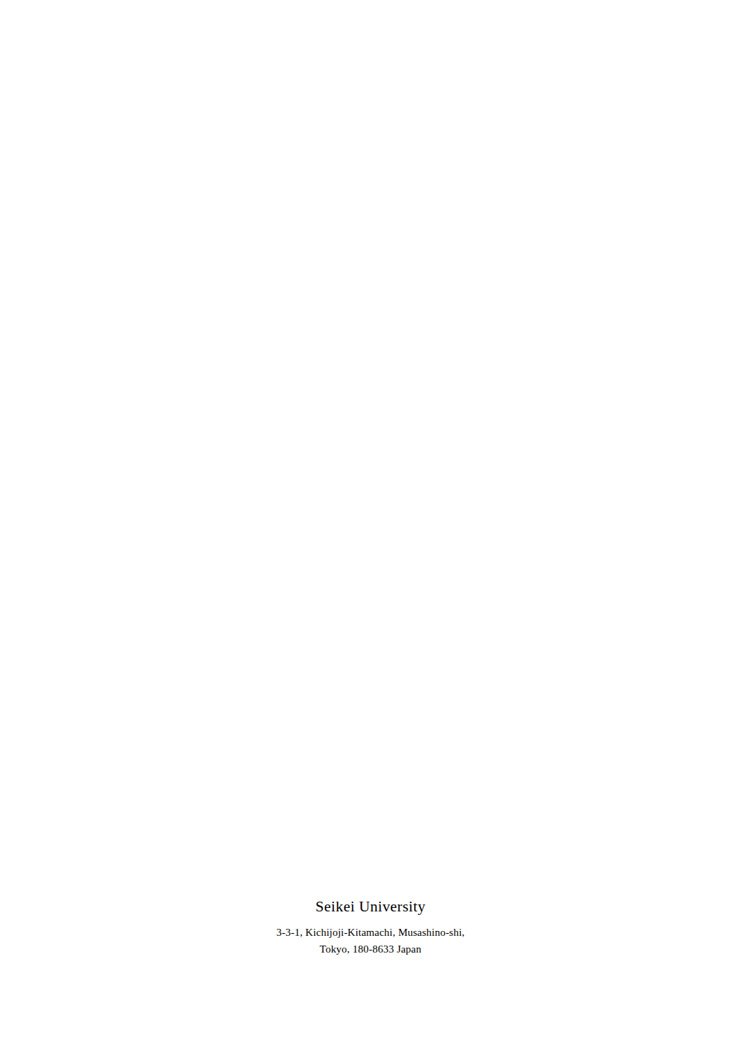Seikei University
3-3-1, Kichijoji-Kitamachi, Musashino-shi,
Tokyo, 180-8633 Japan